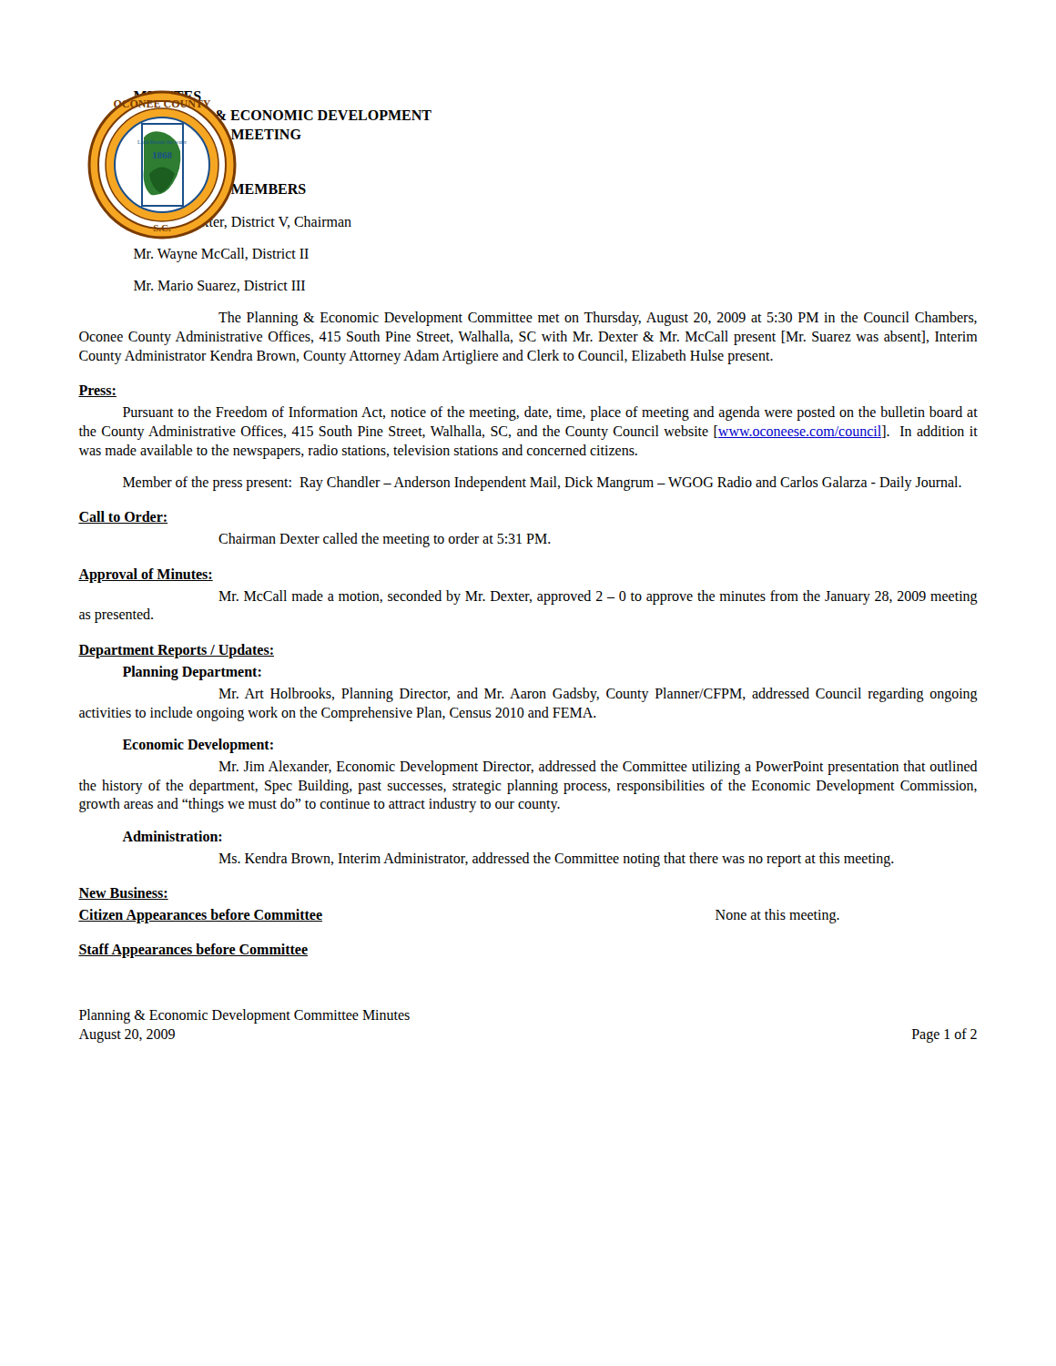1868 OCONEE COUNTY S.C. Land Beside the water
MINUTES
PLANNING & ECONOMIC DEVELOPMENT
COMMITTEE MEETING
August 20, 2009
COMMITTEE MEMBERS
Mr. Reg Dexter, District V, Chairman
Mr. Wayne McCall, District II
Mr. Mario Suarez, District III
The Planning & Economic Development Committee met on Thursday, August 20, 2009 at 5:30 PM in the Council Chambers, Oconee County Administrative Offices, 415 South Pine Street, Walhalla, SC with Mr. Dexter & Mr. McCall present [Mr. Suarez was absent], Interim County Administrator Kendra Brown, County Attorney Adam Artigliere and Clerk to Council, Elizabeth Hulse present.
Press:
Pursuant to the Freedom of Information Act, notice of the meeting, date, time, place of meeting and agenda were posted on the bulletin board at the County Administrative Offices, 415 South Pine Street, Walhalla, SC, and the County Council website [www.oconeese.com/council]. In addition it was made available to the newspapers, radio stations, television stations and concerned citizens.
Member of the press present: Ray Chandler – Anderson Independent Mail, Dick Mangrum – WGOG Radio and Carlos Galarza - Daily Journal.
Call to Order:
Chairman Dexter called the meeting to order at 5:31 PM.
Approval of Minutes:
Mr. McCall made a motion, seconded by Mr. Dexter, approved 2 – 0 to approve the minutes from the January 28, 2009 meeting as presented.
Department Reports / Updates:
Planning Department:
Mr. Art Holbrooks, Planning Director, and Mr. Aaron Gadsby, County Planner/CFPM, addressed Council regarding ongoing activities to include ongoing work on the Comprehensive Plan, Census 2010 and FEMA.
Economic Development:
Mr. Jim Alexander, Economic Development Director, addressed the Committee utilizing a PowerPoint presentation that outlined the history of the department, Spec Building, past successes, strategic planning process, responsibilities of the Economic Development Commission, growth areas and “things we must do” to continue to attract industry to our county.
Administration:
Ms. Kendra Brown, Interim Administrator, addressed the Committee noting that there was no report at this meeting.
New Business:
Citizen Appearances before Committee None at this meeting.
Staff Appearances before Committee
Planning & Economic Development Committee Minutes
August 20, 2009
Page 1 of 2